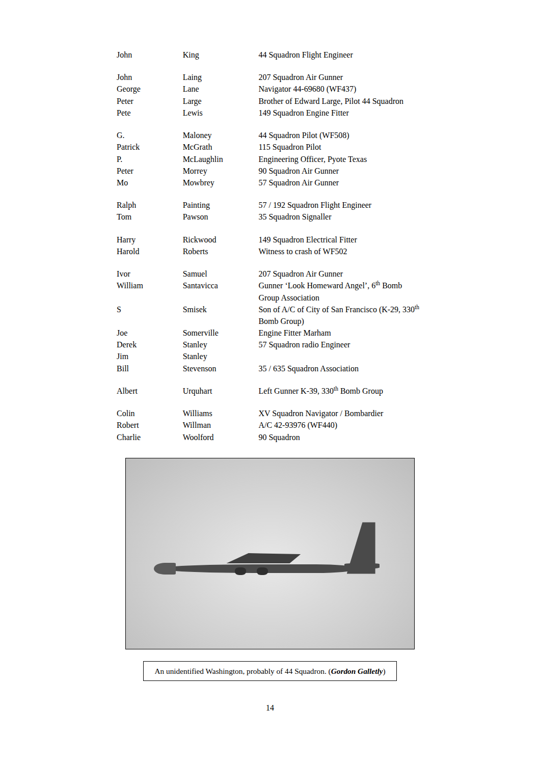| John | King | 44 Squadron Flight Engineer |
| John | Laing | 207 Squadron Air Gunner |
| George | Lane | Navigator 44-69680 (WF437) |
| Peter | Large | Brother of Edward Large, Pilot 44 Squadron |
| Pete | Lewis | 149 Squadron Engine Fitter |
| G. | Maloney | 44 Squadron Pilot (WF508) |
| Patrick | McGrath | 115 Squadron Pilot |
| P. | McLaughlin | Engineering Officer, Pyote Texas |
| Peter | Morrey | 90 Squadron Air Gunner |
| Mo | Mowbrey | 57 Squadron Air Gunner |
| Ralph | Painting | 57 / 192 Squadron Flight Engineer |
| Tom | Pawson | 35 Squadron Signaller |
| Harry | Rickwood | 149 Squadron Electrical Fitter |
| Harold | Roberts | Witness to crash of WF502 |
| Ivor | Samuel | 207 Squadron Air Gunner |
| William | Santavicca | Gunner ‘Look Homeward Angel’, 6 th Bomb Group Association |
| S | Smisek | Son of A/C of City of San Francisco (K-29, 330 th Bomb Group) |
| Joe | Somerville | Engine Fitter Marham |
| Derek | Stanley | 57 Squadron radio Engineer |
| Jim | Stanley | |
| Bill | Stevenson | 35 / 635 Squadron Association |
| Albert | Urquhart | Left Gunner K-39, 330 th Bomb Group |
| Colin | Williams | XV Squadron Navigator / Bombardier |
| Robert | Willman | A/C 42-93976 (WF440) |
| Charlie | Woolford | 90 Squadron |
An unidentified Washington, probably of 44 Squadron. (Gordon Galletly)
14